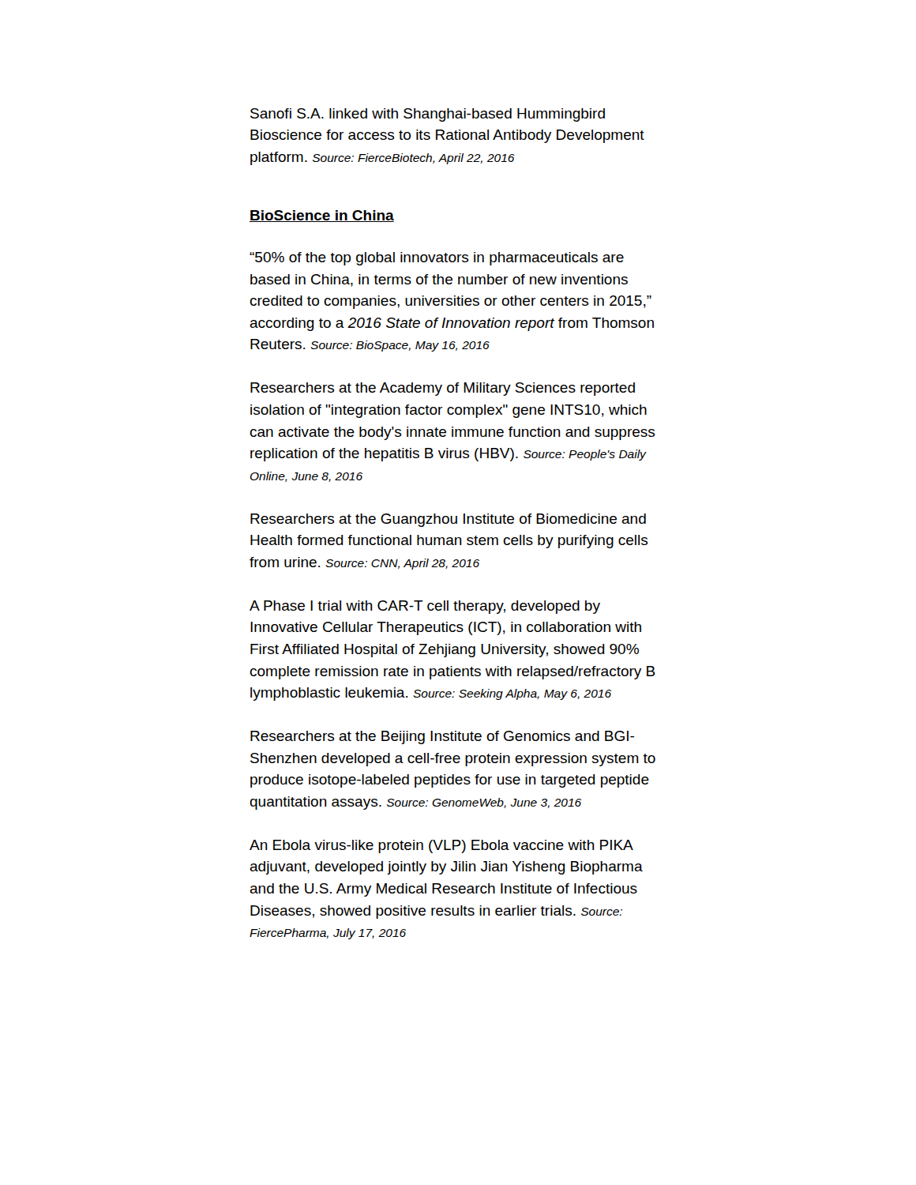Sanofi S.A. linked with Shanghai-based Hummingbird Bioscience for access to its Rational Antibody Development platform. Source: FierceBiotech, April 22, 2016
BioScience in China
“50% of the top global innovators in pharmaceuticals are based in China, in terms of the number of new inventions credited to companies, universities or other centers in 2015,” according to a 2016 State of Innovation report from Thomson Reuters. Source: BioSpace, May 16, 2016
Researchers at the Academy of Military Sciences reported isolation of "integration factor complex" gene INTS10, which can activate the body's innate immune function and suppress replication of the hepatitis B virus (HBV). Source: People's Daily Online, June 8, 2016
Researchers at the Guangzhou Institute of Biomedicine and Health formed functional human stem cells by purifying cells from urine. Source: CNN, April 28, 2016
A Phase I trial with CAR-T cell therapy, developed by Innovative Cellular Therapeutics (ICT), in collaboration with First Affiliated Hospital of Zehjiang University, showed 90% complete remission rate in patients with relapsed/refractory B lymphoblastic leukemia. Source: Seeking Alpha, May 6, 2016
Researchers at the Beijing Institute of Genomics and BGI-Shenzhen developed a cell-free protein expression system to produce isotope-labeled peptides for use in targeted peptide quantitation assays. Source: GenomeWeb, June 3, 2016
An Ebola virus-like protein (VLP) Ebola vaccine with PIKA adjuvant, developed jointly by Jilin Jian Yisheng Biopharma and the U.S. Army Medical Research Institute of Infectious Diseases, showed positive results in earlier trials. Source: FiercePharma, July 17, 2016